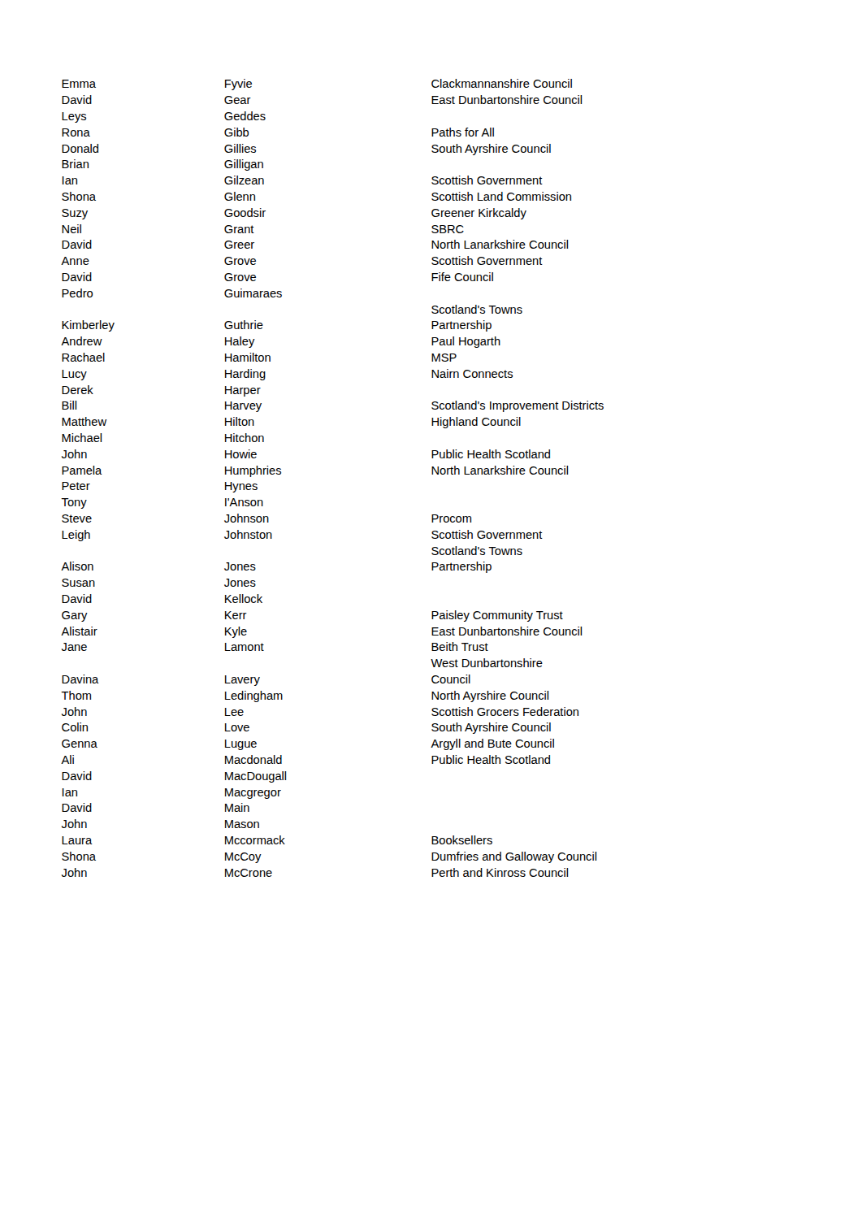| Emma | Fyvie | Clackmannanshire Council |
| David | Gear | East Dunbartonshire Council |
| Leys | Geddes | |
| Rona | Gibb | Paths for All |
| Donald | Gillies | South Ayrshire Council |
| Brian | Gilligan | |
| Ian | Gilzean | Scottish Government |
| Shona | Glenn | Scottish Land Commission |
| Suzy | Goodsir | Greener Kirkcaldy |
| Neil | Grant | SBRC |
| David | Greer | North Lanarkshire Council |
| Anne | Grove | Scottish Government |
| David | Grove | Fife Council |
| Pedro | Guimaraes | |
| | | Scotland's Towns |
| Kimberley | Guthrie | Partnership |
| Andrew | Haley | Paul Hogarth |
| Rachael | Hamilton | MSP |
| Lucy | Harding | Nairn Connects |
| Derek | Harper | |
| Bill | Harvey | Scotland's Improvement Districts |
| Matthew | Hilton | Highland Council |
| Michael | Hitchon | |
| John | Howie | Public Health Scotland |
| Pamela | Humphries | North Lanarkshire Council |
| Peter | Hynes | |
| Tony | I'Anson | |
| Steve | Johnson | Procom |
| Leigh | Johnston | Scottish Government |
| | | Scotland's Towns |
| Alison | Jones | Partnership |
| Susan | Jones | |
| David | Kellock | |
| Gary | Kerr | Paisley Community Trust |
| Alistair | Kyle | East Dunbartonshire Council |
| Jane | Lamont | Beith Trust |
| | | West Dunbartonshire |
| Davina | Lavery | Council |
| Thom | Ledingham | North Ayrshire Council |
| John | Lee | Scottish Grocers Federation |
| Colin | Love | South Ayrshire Council |
| Genna | Lugue | Argyll and Bute Council |
| Ali | Macdonald | Public Health Scotland |
| David | MacDougall | |
| Ian | Macgregor | |
| David | Main | |
| John | Mason | |
| Laura | Mccormack | Booksellers |
| Shona | McCoy | Dumfries and Galloway Council |
| John | McCrone | Perth and Kinross Council |